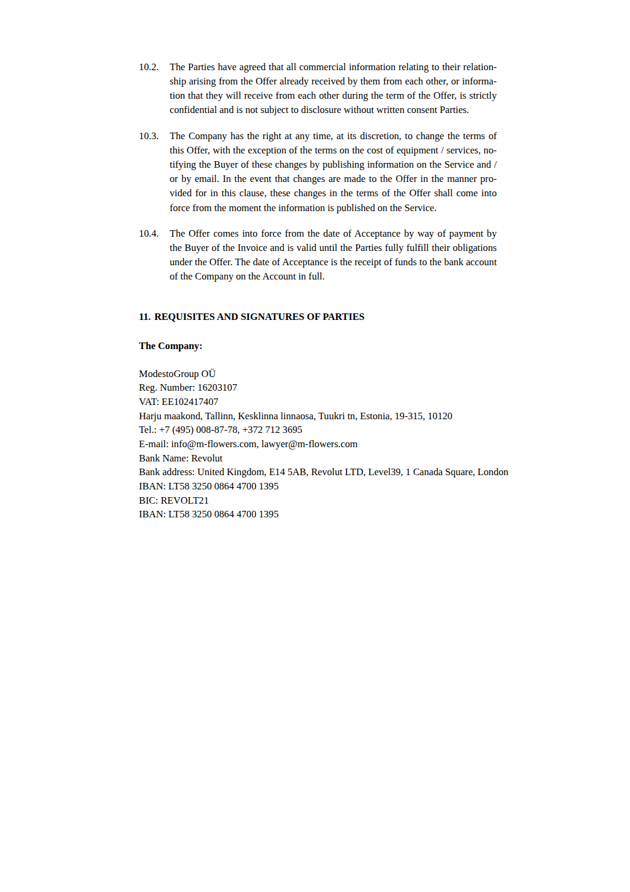10.2. The Parties have agreed that all commercial information relating to their relationship arising from the Offer already received by them from each other, or information that they will receive from each other during the term of the Offer, is strictly confidential and is not subject to disclosure without written consent Parties.
10.3. The Company has the right at any time, at its discretion, to change the terms of this Offer, with the exception of the terms on the cost of equipment / services, notifying the Buyer of these changes by publishing information on the Service and / or by email. In the event that changes are made to the Offer in the manner provided for in this clause, these changes in the terms of the Offer shall come into force from the moment the information is published on the Service.
10.4. The Offer comes into force from the date of Acceptance by way of payment by the Buyer of the Invoice and is valid until the Parties fully fulfill their obligations under the Offer. The date of Acceptance is the receipt of funds to the bank account of the Company on the Account in full.
11. REQUISITES AND SIGNATURES OF PARTIES
The Company:
ModestoGroup OÜ
Reg. Number: 16203107
VAT: EE102417407
Harju maakond, Tallinn, Kesklinna linnaosa, Tuukri tn, Estonia, 19-315, 10120
Tel.: +7 (495) 008-87-78, +372 712 3695
E-mail: info@m-flowers.com, lawyer@m-flowers.com
Bank Name: Revolut
Bank address: United Kingdom, E14 5AB, Revolut LTD, Level39, 1 Canada Square, London
IBAN: LT58 3250 0864 4700 1395
BIC: REVOLT21
IBAN: LT58 3250 0864 4700 1395